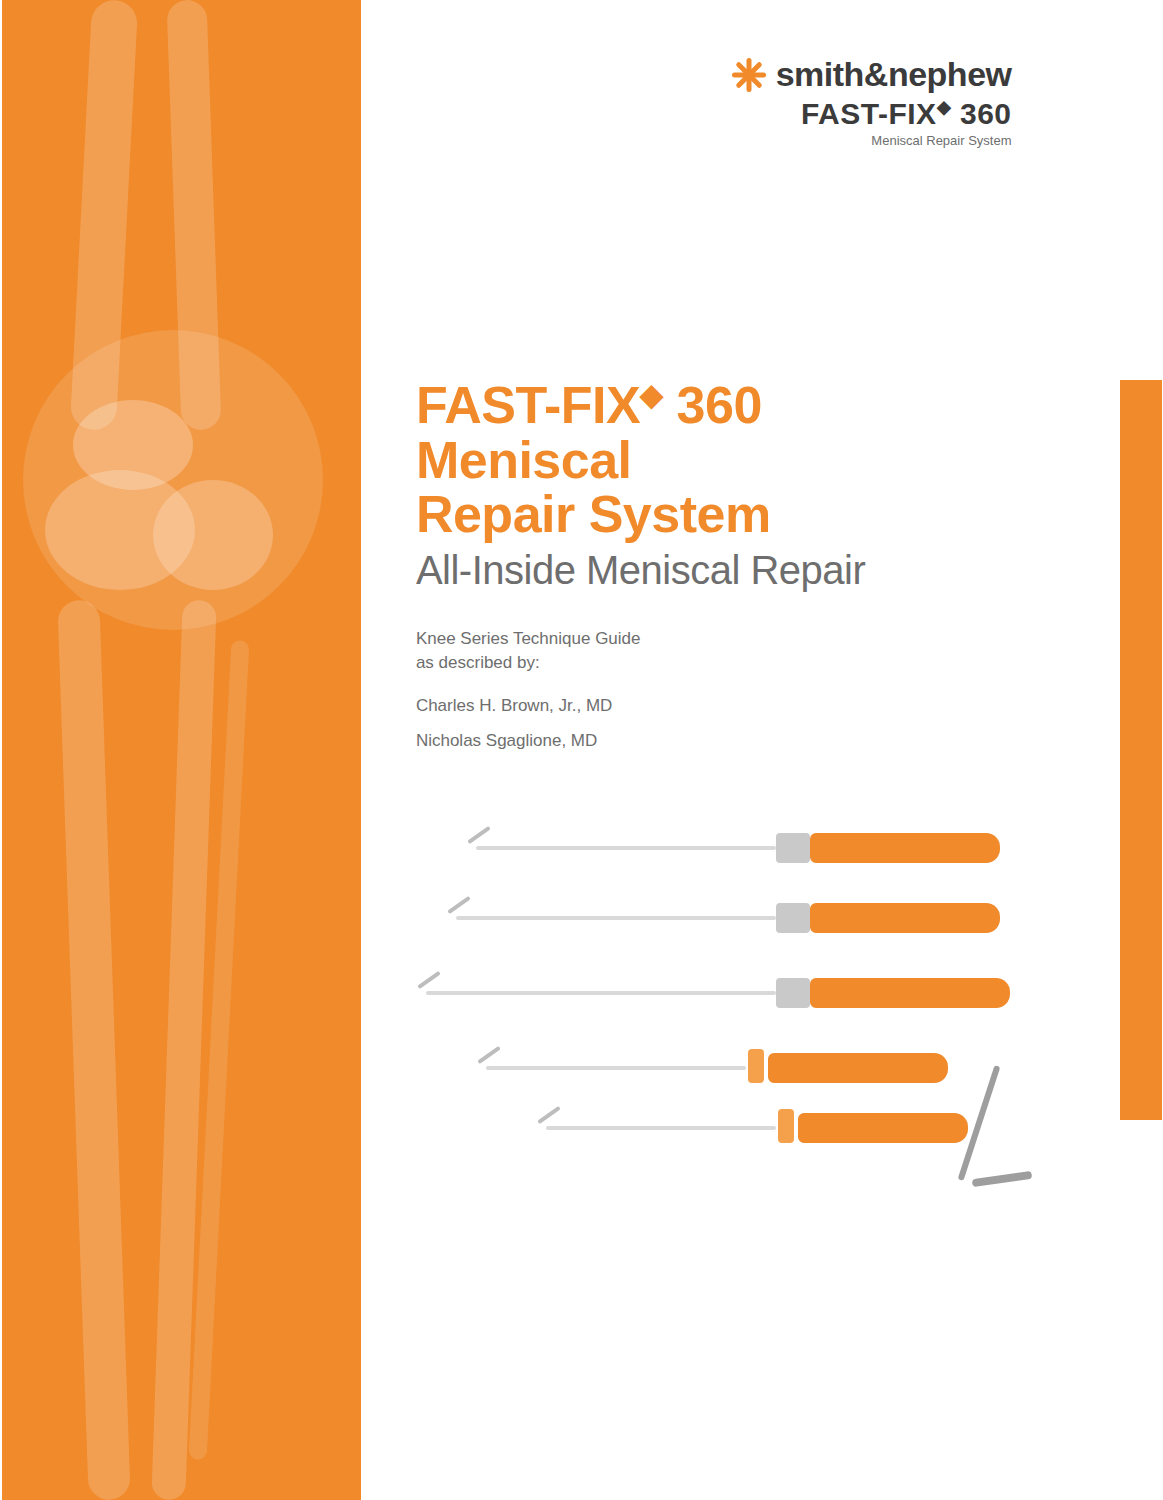smith&nephew
FAST-FIX◆ 360
Meniscal Repair System
FAST-FIX◆ 360
Meniscal
Repair System
All-Inside Meniscal Repair
Knee Series Technique Guide
as described by:
Charles H. Brown, Jr., MD
Nicholas Sgaglione, MD